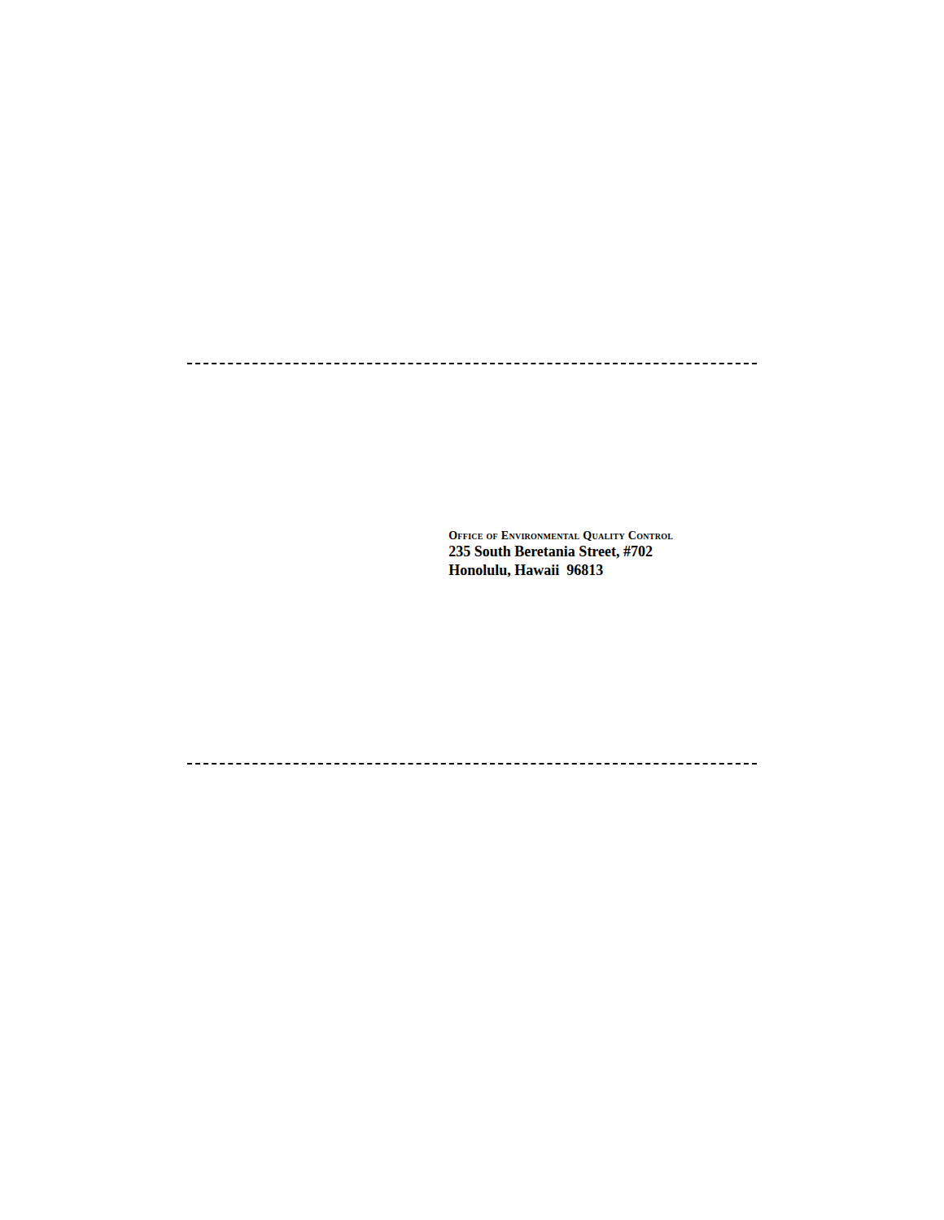Office of Environmental Quality Control
235 South Beretania Street, #702
Honolulu, Hawaii 96813